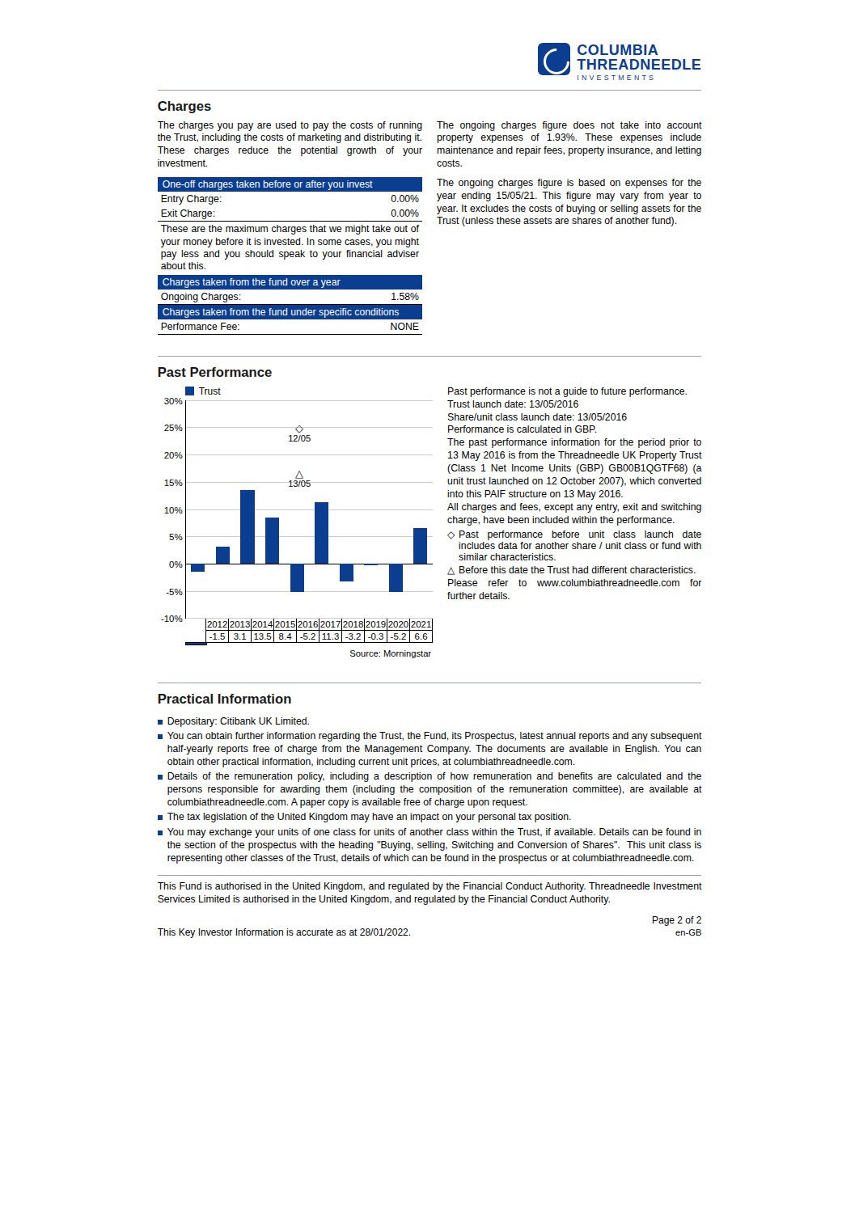COLUMBIA
THREADNEEDLE
INVESTMENTS
Charges
The charges you pay are used to pay the costs of running the Trust, including the costs of marketing and distributing it. These charges reduce the potential growth of your investment.
| One-off charges taken before or after you invest |
| Entry Charge: | 0.00% |
| Exit Charge: | 0.00% |
| These are the maximum charges that we might take out of your money before it is invested. In some cases, you might pay less and you should speak to your financial adviser about this. |
| Charges taken from the fund over a year |
| Ongoing Charges: | 1.58% |
| Charges taken from the fund under specific conditions |
| Performance Fee: | NONE |
The ongoing charges figure does not take into account property expenses of 1.93%. These expenses include maintenance and repair fees, property insurance, and letting costs.
The ongoing charges figure is based on expenses for the year ending 15/05/21. This figure may vary from year to year. It excludes the costs of buying or selling assets for the Trust (unless these assets are shares of another fund).
Past Performance
Trust
30%
25%
20%
15%
10%
5%
0%
-5%
-10%
◇12/05
△13/05
| | 2012 | 2013 | 2014 | 2015 | 2016 | 2017 | 2018 | 2019 | 2020 | 2021 |
| -1.5 | 3.1 | 13.5 | 8.4 | -5.2 | 11.3 | -3.2 | -0.3 | -5.2 | 6.6 |
Source: Morningstar
Past performance is not a guide to future performance.
Trust launch date: 13/05/2016
Share/unit class launch date: 13/05/2016
Performance is calculated in GBP.
The past performance information for the period prior to 13 May 2016 is from the Threadneedle UK Property Trust (Class 1 Net Income Units (GBP) GB00B1QGTF68) (a unit trust launched on 12 October 2007), which converted into this PAIF structure on 13 May 2016.
All charges and fees, except any entry, exit and switching charge, have been included within the performance.
◇
Past performance before unit class launch date includes data for another share / unit class or fund with similar characteristics.
△
Before this date the Trust had different characteristics.
Please refer to www.columbiathreadneedle.com for further details.
Practical Information
Depositary: Citibank UK Limited.
You can obtain further information regarding the Trust, the Fund, its Prospectus, latest annual reports and any subsequent half-yearly reports free of charge from the Management Company. The documents are available in English. You can obtain other practical information, including current unit prices, at columbiathreadneedle.com.
Details of the remuneration policy, including a description of how remuneration and benefits are calculated and the persons responsible for awarding them (including the composition of the remuneration committee), are available at columbiathreadneedle.com. A paper copy is available free of charge upon request.
The tax legislation of the United Kingdom may have an impact on your personal tax position.
You may exchange your units of one class for units of another class within the Trust, if available. Details can be found in the section of the prospectus with the heading "Buying, selling, Switching and Conversion of Shares". This unit class is representing other classes of the Trust, details of which can be found in the prospectus or at columbiathreadneedle.com.
This Fund is authorised in the United Kingdom, and regulated by the Financial Conduct Authority. Threadneedle Investment Services Limited is authorised in the United Kingdom, and regulated by the Financial Conduct Authority.
This Key Investor Information is accurate as at 28/01/2022.
Page 2 of 2
en-GB